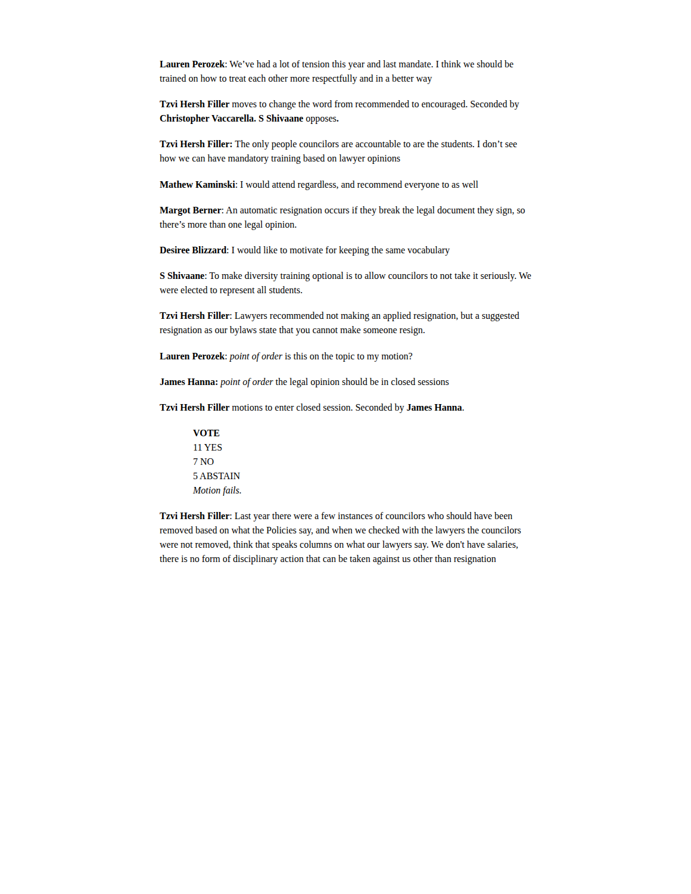Lauren Perozek: We’ve had a lot of tension this year and last mandate. I think we should be trained on how to treat each other more respectfully and in a better way
Tzvi Hersh Filler moves to change the word from recommended to encouraged. Seconded by Christopher Vaccarella. S Shivaane opposes.
Tzvi Hersh Filler: The only people councilors are accountable to are the students. I don’t see how we can have mandatory training based on lawyer opinions
Mathew Kaminski: I would attend regardless, and recommend everyone to as well
Margot Berner: An automatic resignation occurs if they break the legal document they sign, so there’s more than one legal opinion.
Desiree Blizzard: I would like to motivate for keeping the same vocabulary
S Shivaane: To make diversity training optional is to allow councilors to not take it seriously. We were elected to represent all students.
Tzvi Hersh Filler: Lawyers recommended not making an applied resignation, but a suggested resignation as our bylaws state that you cannot make someone resign.
Lauren Perozek: point of order is this on the topic to my motion?
James Hanna: point of order the legal opinion should be in closed sessions
Tzvi Hersh Filler motions to enter closed session. Seconded by James Hanna.
VOTE 11 YES 7 NO 5 ABSTAIN Motion fails.
Tzvi Hersh Filler: Last year there were a few instances of councilors who should have been removed based on what the Policies say, and when we checked with the lawyers the councilors were not removed, think that speaks columns on what our lawyers say. We don't have salaries, there is no form of disciplinary action that can be taken against us other than resignation